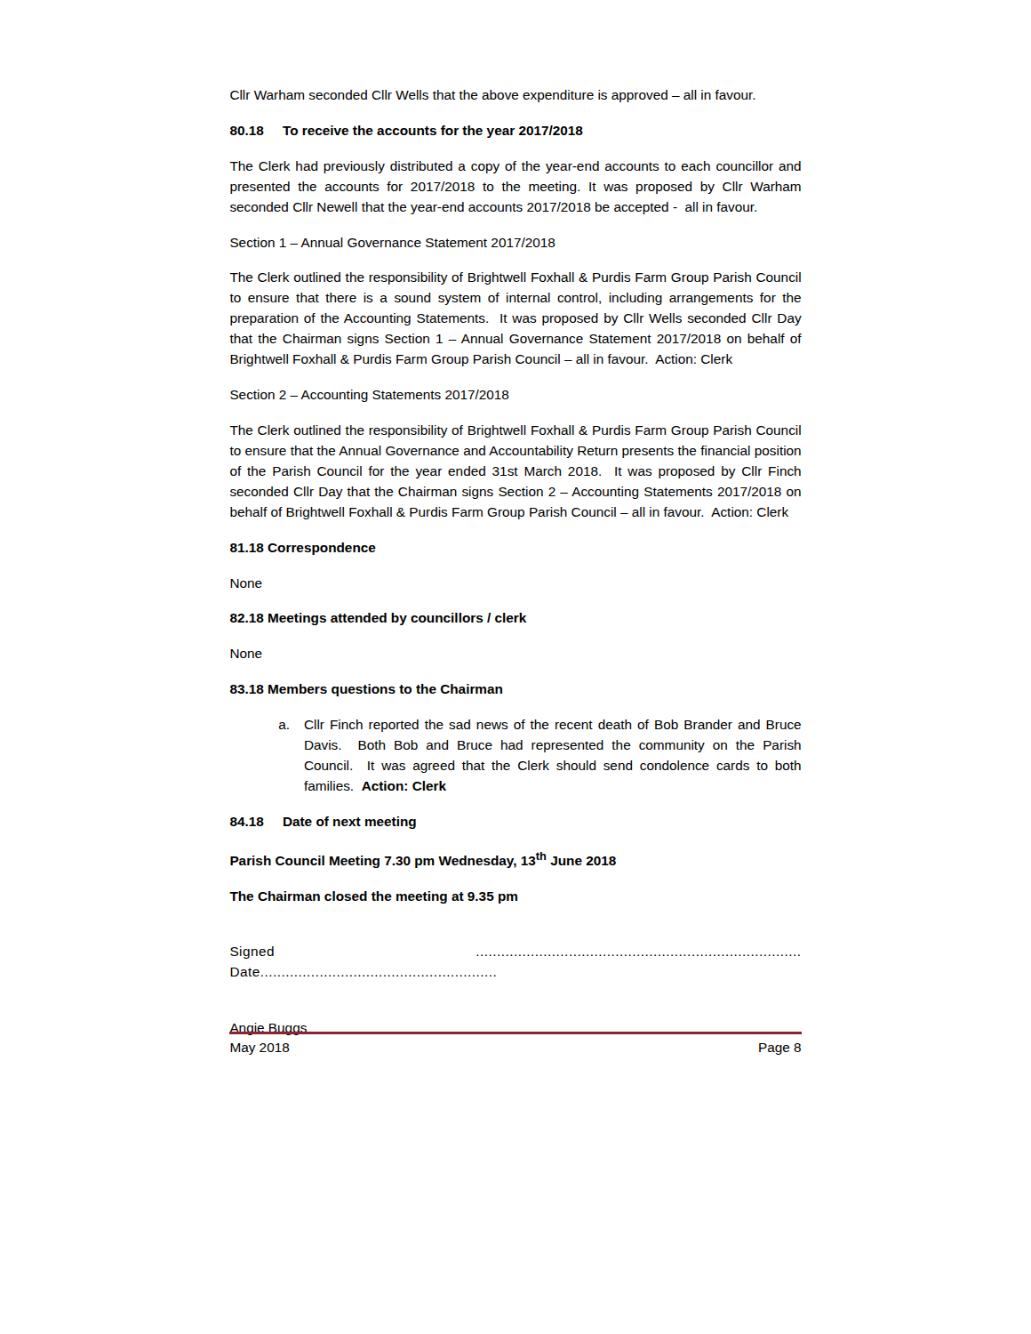Cllr Warham seconded Cllr Wells that the above expenditure is approved – all in favour.
80.18 To receive the accounts for the year 2017/2018
The Clerk had previously distributed a copy of the year-end accounts to each councillor and presented the accounts for 2017/2018 to the meeting. It was proposed by Cllr Warham seconded Cllr Newell that the year-end accounts 2017/2018 be accepted - all in favour.
Section 1 – Annual Governance Statement 2017/2018
The Clerk outlined the responsibility of Brightwell Foxhall & Purdis Farm Group Parish Council to ensure that there is a sound system of internal control, including arrangements for the preparation of the Accounting Statements. It was proposed by Cllr Wells seconded Cllr Day that the Chairman signs Section 1 – Annual Governance Statement 2017/2018 on behalf of Brightwell Foxhall & Purdis Farm Group Parish Council – all in favour. Action: Clerk
Section 2 – Accounting Statements 2017/2018
The Clerk outlined the responsibility of Brightwell Foxhall & Purdis Farm Group Parish Council to ensure that the Annual Governance and Accountability Return presents the financial position of the Parish Council for the year ended 31st March 2018. It was proposed by Cllr Finch seconded Cllr Day that the Chairman signs Section 2 – Accounting Statements 2017/2018 on behalf of Brightwell Foxhall & Purdis Farm Group Parish Council – all in favour. Action: Clerk
81.18 Correspondence
None
82.18 Meetings attended by councillors / clerk
None
83.18 Members questions to the Chairman
Cllr Finch reported the sad news of the recent death of Bob Brander and Bruce Davis. Both Bob and Bruce had represented the community on the Parish Council. It was agreed that the Clerk should send condolence cards to both families. Action: Clerk
84.18 Date of next meeting
Parish Council Meeting 7.30 pm Wednesday, 13th June 2018
The Chairman closed the meeting at 9.35 pm
Signed ............................................................................. Date........................................................
Angie Buggs
May 2018 Page 8